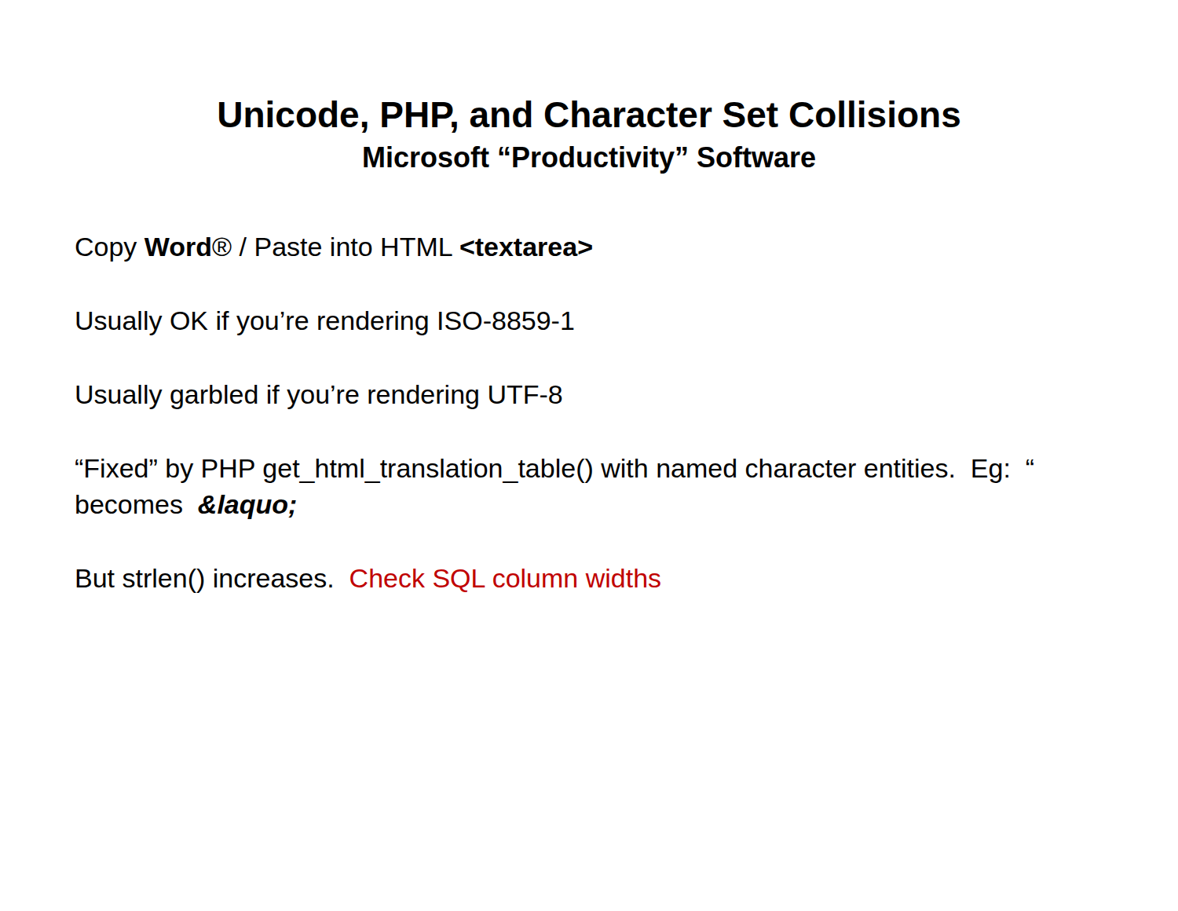Unicode, PHP, and Character Set Collisions
Microsoft “Productivity” Software
Copy Word® / Paste into HTML <textarea>
Usually OK if you’re rendering ISO-8859-1
Usually garbled if you’re rendering UTF-8
“Fixed” by PHP get_html_translation_table() with named character entities. Eg: “ becomes &laquo;
But strlen() increases. Check SQL column widths